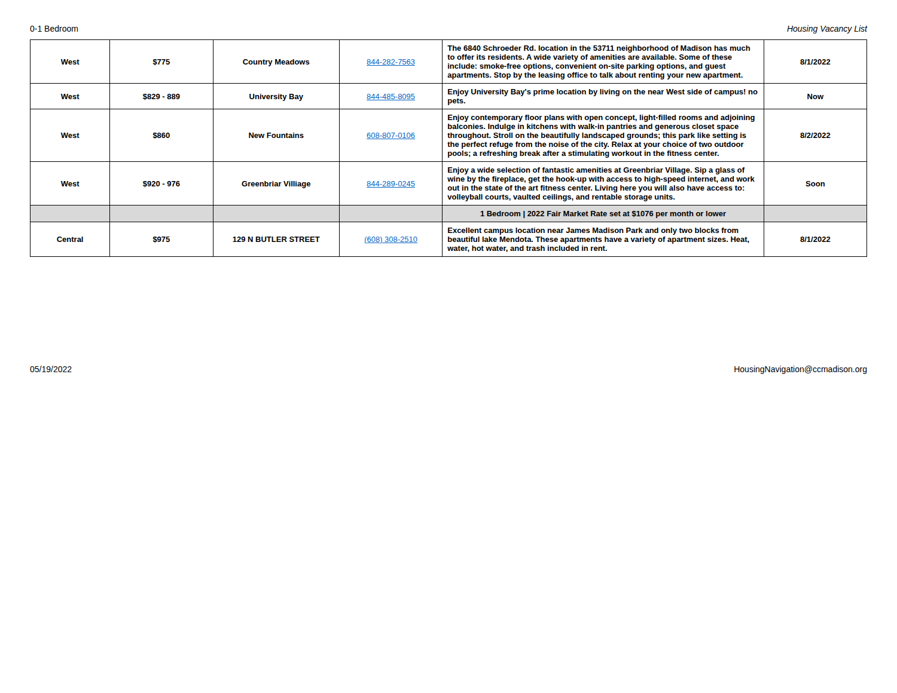0-1 Bedroom
Housing Vacancy List
| West | $775 | Country Meadows | 844-282-7563 | The 6840 Schroeder Rd. location in the 53711 neighborhood of Madison has much to offer its residents. A wide variety of amenities are available. Some of these include: smoke-free options, convenient on-site parking options, and guest apartments. Stop by the leasing office to talk about renting your new apartment. | 8/1/2022 |
| West | $829 - 889 | University Bay | 844-485-8095 | Enjoy University Bay's prime location by living on the near West side of campus! no pets. | Now |
| West | $860 | New Fountains | 608-807-0106 | Enjoy contemporary floor plans with open concept, light-filled rooms and adjoining balconies. Indulge in kitchens with walk-in pantries and generous closet space throughout. Stroll on the beautifully landscaped grounds; this park like setting is the perfect refuge from the noise of the city. Relax at your choice of two outdoor pools; a refreshing break after a stimulating workout in the fitness center. | 8/2/2022 |
| West | $920 - 976 | Greenbriar Villiage | 844-289-0245 | Enjoy a wide selection of fantastic amenities at Greenbriar Village. Sip a glass of wine by the fireplace, get the hook-up with access to high-speed internet, and work out in the state of the art fitness center. Living here you will also have access to: volleyball courts, vaulted ceilings, and rentable storage units. | Soon |
| | | | | 1 Bedroom / 2022 Fair Market Rate set at $1076 per month or lower | |
| Central | $975 | 129 N BUTLER STREET | (608) 308-2510 | Excellent campus location near James Madison Park and only two blocks from beautiful lake Mendota. These apartments have a variety of apartment sizes. Heat, water, hot water, and trash included in rent. | 8/1/2022 |
05/19/2022
HousingNavigation@ccmadison.org